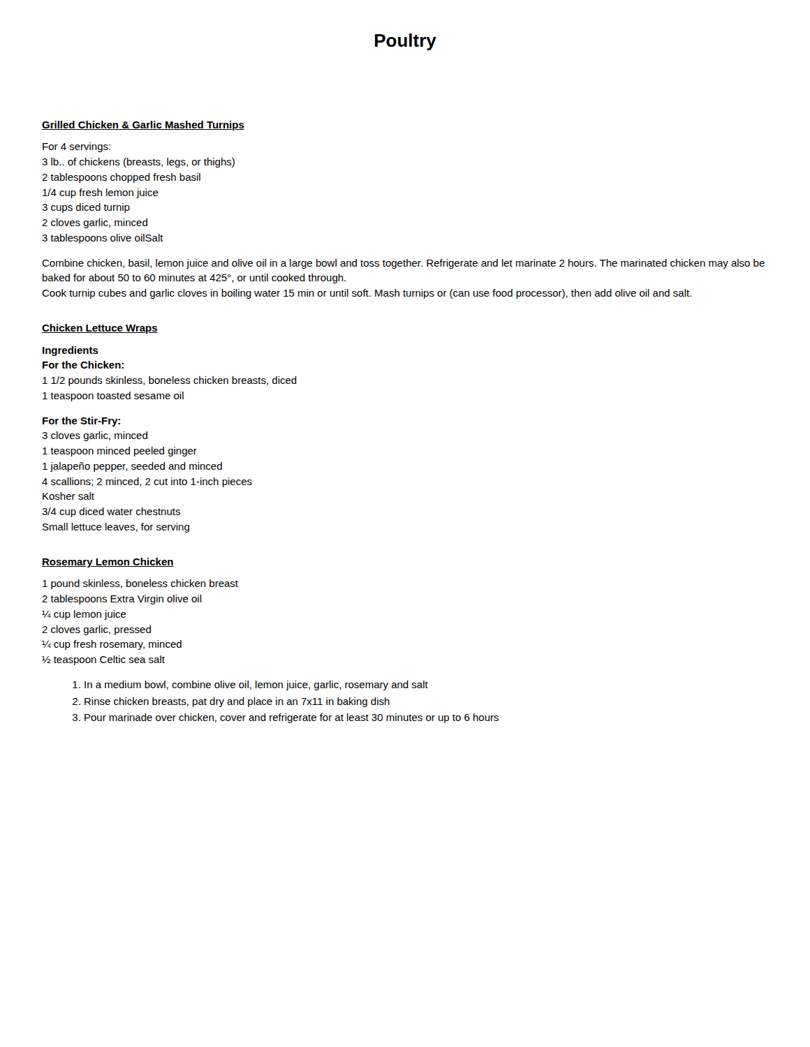Poultry
Grilled Chicken & Garlic Mashed Turnips
For 4 servings:
3 lb.. of chickens (breasts, legs, or thighs)
2 tablespoons chopped fresh basil
1/4 cup fresh lemon juice
3 cups diced turnip
2 cloves garlic, minced
3 tablespoons olive oilSalt
Combine chicken, basil, lemon juice and olive oil in a large bowl and toss together. Refrigerate and let marinate 2 hours. The marinated chicken may also be baked for about 50 to 60 minutes at 425°, or until cooked through.
Cook turnip cubes and garlic cloves in boiling water 15 min or until soft. Mash turnips or (can use food processor), then add olive oil and salt.
Chicken Lettuce Wraps
Ingredients
For the Chicken:
1 1/2 pounds skinless, boneless chicken breasts, diced
1 teaspoon toasted sesame oil
For the Stir-Fry:
3 cloves garlic, minced
1 teaspoon minced peeled ginger
1 jalapeño pepper, seeded and minced
4 scallions; 2 minced, 2 cut into 1-inch pieces
Kosher salt
3/4 cup diced water chestnuts
Small lettuce leaves, for serving
Rosemary Lemon Chicken
1 pound skinless, boneless chicken breast
2 tablespoons Extra Virgin olive oil
¼ cup lemon juice
2 cloves garlic, pressed
¼ cup fresh rosemary, minced
½ teaspoon Celtic sea salt
In a medium bowl, combine olive oil, lemon juice, garlic, rosemary and salt
Rinse chicken breasts, pat dry and place in an 7x11 in baking dish
Pour marinade over chicken, cover and refrigerate for at least 30 minutes or up to 6 hours